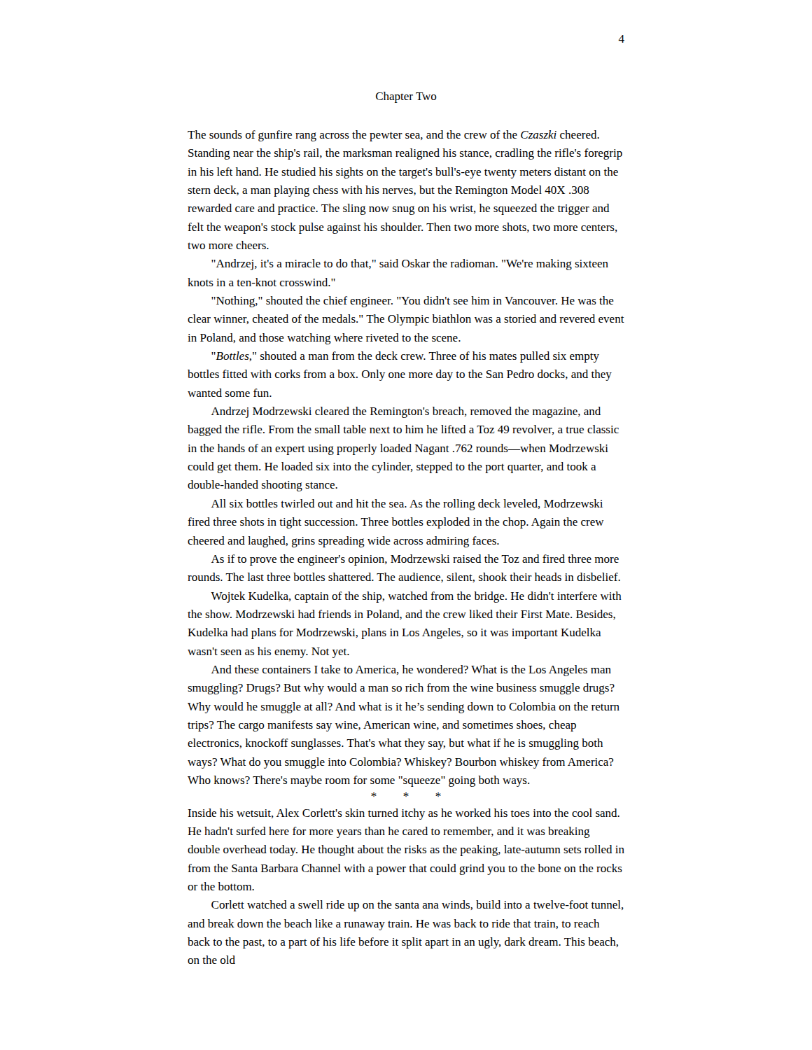4
Chapter Two
The sounds of gunfire rang across the pewter sea, and the crew of the Czaszki cheered. Standing near the ship's rail, the marksman realigned his stance, cradling the rifle's foregrip in his left hand. He studied his sights on the target's bull's-eye twenty meters distant on the stern deck, a man playing chess with his nerves, but the Remington Model 40X .308 rewarded care and practice. The sling now snug on his wrist, he squeezed the trigger and felt the weapon's stock pulse against his shoulder. Then two more shots, two more centers, two more cheers.
"Andrzej, it's a miracle to do that," said Oskar the radioman. "We're making sixteen knots in a ten-knot crosswind."
"Nothing," shouted the chief engineer. "You didn't see him in Vancouver. He was the clear winner, cheated of the medals." The Olympic biathlon was a storied and revered event in Poland, and those watching where riveted to the scene.
"Bottles," shouted a man from the deck crew. Three of his mates pulled six empty bottles fitted with corks from a box. Only one more day to the San Pedro docks, and they wanted some fun.
Andrzej Modrzewski cleared the Remington's breach, removed the magazine, and bagged the rifle. From the small table next to him he lifted a Toz 49 revolver, a true classic in the hands of an expert using properly loaded Nagant .762 rounds—when Modrzewski could get them. He loaded six into the cylinder, stepped to the port quarter, and took a double-handed shooting stance.
All six bottles twirled out and hit the sea. As the rolling deck leveled, Modrzewski fired three shots in tight succession. Three bottles exploded in the chop. Again the crew cheered and laughed, grins spreading wide across admiring faces.
As if to prove the engineer's opinion, Modrzewski raised the Toz and fired three more rounds. The last three bottles shattered. The audience, silent, shook their heads in disbelief.
Wojtek Kudelka, captain of the ship, watched from the bridge. He didn't interfere with the show. Modrzewski had friends in Poland, and the crew liked their First Mate. Besides, Kudelka had plans for Modrzewski, plans in Los Angeles, so it was important Kudelka wasn't seen as his enemy. Not yet.
And these containers I take to America, he wondered? What is the Los Angeles man smuggling? Drugs? But why would a man so rich from the wine business smuggle drugs? Why would he smuggle at all? And what is it he’s sending down to Colombia on the return trips? The cargo manifests say wine, American wine, and sometimes shoes, cheap electronics, knockoff sunglasses. That's what they say, but what if he is smuggling both ways? What do you smuggle into Colombia? Whiskey? Bourbon whiskey from America? Who knows? There's maybe room for some "squeeze" going both ways.
***
Inside his wetsuit, Alex Corlett's skin turned itchy as he worked his toes into the cool sand. He hadn't surfed here for more years than he cared to remember, and it was breaking double overhead today. He thought about the risks as the peaking, late-autumn sets rolled in from the Santa Barbara Channel with a power that could grind you to the bone on the rocks or the bottom.
Corlett watched a swell ride up on the santa ana winds, build into a twelve-foot tunnel, and break down the beach like a runaway train. He was back to ride that train, to reach back to the past, to a part of his life before it split apart in an ugly, dark dream. This beach, on the old